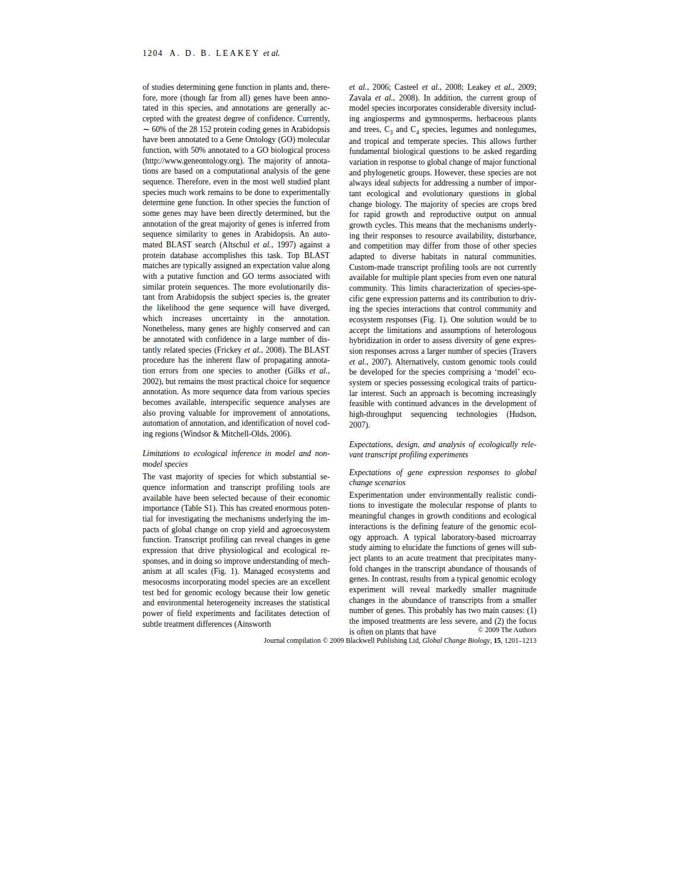1204 A. D. B. LEAKEY et al.
of studies determining gene function in plants and, therefore, more (though far from all) genes have been annotated in this species, and annotations are generally accepted with the greatest degree of confidence. Currently, ∼ 60% of the 28 152 protein coding genes in Arabidopsis have been annotated to a Gene Ontology (GO) molecular function, with 50% annotated to a GO biological process (http://www.geneontology.org). The majority of annotations are based on a computational analysis of the gene sequence. Therefore, even in the most well studied plant species much work remains to be done to experimentally determine gene function. In other species the function of some genes may have been directly determined, but the annotation of the great majority of genes is inferred from sequence similarity to genes in Arabidopsis. An automated BLAST search (Altschul et al., 1997) against a protein database accomplishes this task. Top BLAST matches are typically assigned an expectation value along with a putative function and GO terms associated with similar protein sequences. The more evolutionarily distant from Arabidopsis the subject species is, the greater the likelihood the gene sequence will have diverged, which increases uncertainty in the annotation. Nonetheless, many genes are highly conserved and can be annotated with confidence in a large number of distantly related species (Frickey et al., 2008). The BLAST procedure has the inherent flaw of propagating annotation errors from one species to another (Gilks et al., 2002), but remains the most practical choice for sequence annotation. As more sequence data from various species becomes available, interspecific sequence analyses are also proving valuable for improvement of annotations, automation of annotation, and identification of novel coding regions (Windsor & Mitchell-Olds, 2006).
Limitations to ecological inference in model and nonmodel species
The vast majority of species for which substantial sequence information and transcript profiling tools are available have been selected because of their economic importance (Table S1). This has created enormous potential for investigating the mechanisms underlying the impacts of global change on crop yield and agroecosystem function. Transcript profiling can reveal changes in gene expression that drive physiological and ecological responses, and in doing so improve understanding of mechanism at all scales (Fig. 1). Managed ecosystems and mesocosms incorporating model species are an excellent test bed for genomic ecology because their low genetic and environmental heterogeneity increases the statistical power of field experiments and facilitates detection of subtle treatment differences (Ainsworth
et al., 2006; Casteel et al., 2008; Leakey et al., 2009; Zavala et al., 2008). In addition, the current group of model species incorporates considerable diversity including angiosperms and gymnosperms, herbaceous plants and trees, C3 and C4 species, legumes and nonlegumes, and tropical and temperate species. This allows further fundamental biological questions to be asked regarding variation in response to global change of major functional and phylogenetic groups. However, these species are not always ideal subjects for addressing a number of important ecological and evolutionary questions in global change biology. The majority of species are crops bred for rapid growth and reproductive output on annual growth cycles. This means that the mechanisms underlying their responses to resource availability, disturbance, and competition may differ from those of other species adapted to diverse habitats in natural communities. Custom-made transcript profiling tools are not currently available for multiple plant species from even one natural community. This limits characterization of species-specific gene expression patterns and its contribution to driving the species interactions that control community and ecosystem responses (Fig. 1). One solution would be to accept the limitations and assumptions of heterologous hybridization in order to assess diversity of gene expression responses across a larger number of species (Travers et al., 2007). Alternatively, custom genomic tools could be developed for the species comprising a ‘model’ ecosystem or species possessing ecological traits of particular interest. Such an approach is becoming increasingly feasible with continued advances in the development of high-throughput sequencing technologies (Hudson, 2007).
Expectations, design, and analysis of ecologically relevant transcript profiling experiments
Expectations of gene expression responses to global change scenarios
Experimentation under environmentally realistic conditions to investigate the molecular response of plants to meaningful changes in growth conditions and ecological interactions is the defining feature of the genomic ecology approach. A typical laboratory-based microarray study aiming to elucidate the functions of genes will subject plants to an acute treatment that precipitates many-fold changes in the transcript abundance of thousands of genes. In contrast, results from a typical genomic ecology experiment will reveal markedly smaller magnitude changes in the abundance of transcripts from a smaller number of genes. This probably has two main causes: (1) the imposed treatments are less severe, and (2) the focus is often on plants that have
© 2009 The Authors
Journal compilation © 2009 Blackwell Publishing Ltd, Global Change Biology, 15, 1201–1213